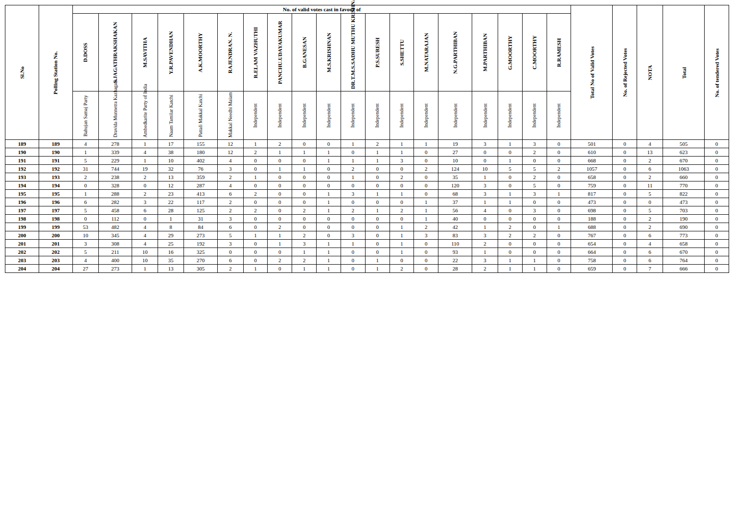| Sl.No | Polling Station No. | No. of valid votes cast in favour of | Total No of Valid Votes | No. of Rejected Votes | NOTA | Total | No. of tendered Votes |
| --- | --- | --- | --- | --- | --- | --- | --- |
| D.DOSS | S.JAGATHRAKSHAKAN | M.SAVITHA | Y.R.PAVENDHAN | A.K.MOORTHY | RAJENDRAN. N. | R.ELAM VAZHUTHI | PANCHU.UDAYAKUMAR | B.GANESAN | M.S.KRISHNAN | DR.T.M.S.SADHU MUTHU KRISHNAN ERAJENDRAN | P.S.SURESH | S.SHETTU | M.NATARAJAN | N.G.PARTHIBAN | M.PARTHIBAN | G.MOORTHY | C.MOORTHY | R.RAMESH |
| Bahujan Samaj Party | Dravida Munnetra Kazhagam | Ambedkarite Party of India | Naam Tamilar Katchi | Pattali Makkal Katchi | Makkal Needhi Maiam | Independent | Independent | Independent | Independent | Independent | Independent | Independent | Independent | Independent | Independent | Independent | Independent | Independent |
| 189 | 189 | 4 | 278 | 1 | 17 | 155 | 12 | 1 | 2 | 0 | 0 | 1 | 2 | 1 | 1 | 19 | 3 | 1 | 3 | 0 | 501 | 0 | 4 | 505 | 0 |
| 190 | 190 | 1 | 339 | 4 | 38 | 180 | 12 | 2 | 1 | 1 | 1 | 0 | 1 | 1 | 0 | 27 | 0 | 0 | 2 | 0 | 610 | 0 | 13 | 623 | 0 |
| 191 | 191 | 5 | 229 | 1 | 10 | 402 | 4 | 0 | 0 | 0 | 1 | 1 | 1 | 3 | 0 | 10 | 0 | 1 | 0 | 0 | 668 | 0 | 2 | 670 | 0 |
| 192 | 192 | 31 | 744 | 19 | 32 | 76 | 3 | 0 | 1 | 1 | 0 | 2 | 0 | 0 | 2 | 124 | 10 | 5 | 5 | 2 | 1057 | 0 | 6 | 1063 | 0 |
| 193 | 193 | 2 | 238 | 2 | 13 | 359 | 2 | 1 | 0 | 0 | 0 | 1 | 0 | 2 | 0 | 35 | 1 | 0 | 2 | 0 | 658 | 0 | 2 | 660 | 0 |
| 194 | 194 | 0 | 328 | 0 | 12 | 287 | 4 | 0 | 0 | 0 | 0 | 0 | 0 | 0 | 0 | 120 | 3 | 0 | 5 | 0 | 759 | 0 | 11 | 770 | 0 |
| 195 | 195 | 1 | 288 | 2 | 23 | 413 | 6 | 2 | 0 | 0 | 1 | 3 | 1 | 1 | 0 | 68 | 3 | 1 | 3 | 1 | 817 | 0 | 5 | 822 | 0 |
| 196 | 196 | 6 | 282 | 3 | 22 | 117 | 2 | 0 | 0 | 0 | 1 | 0 | 0 | 0 | 1 | 37 | 1 | 1 | 0 | 0 | 473 | 0 | 0 | 473 | 0 |
| 197 | 197 | 5 | 458 | 6 | 28 | 125 | 2 | 2 | 0 | 2 | 1 | 2 | 1 | 2 | 1 | 56 | 4 | 0 | 3 | 0 | 698 | 0 | 5 | 703 | 0 |
| 198 | 198 | 0 | 112 | 0 | 1 | 31 | 3 | 0 | 0 | 0 | 0 | 0 | 0 | 0 | 1 | 40 | 0 | 0 | 0 | 0 | 188 | 0 | 2 | 190 | 0 |
| 199 | 199 | 53 | 482 | 4 | 8 | 84 | 6 | 0 | 2 | 0 | 0 | 0 | 0 | 1 | 2 | 42 | 1 | 2 | 0 | 1 | 688 | 0 | 2 | 690 | 0 |
| 200 | 200 | 10 | 345 | 4 | 29 | 273 | 5 | 1 | 1 | 2 | 0 | 3 | 0 | 1 | 3 | 83 | 3 | 2 | 2 | 0 | 767 | 0 | 6 | 773 | 0 |
| 201 | 201 | 3 | 308 | 4 | 25 | 192 | 3 | 0 | 1 | 3 | 1 | 1 | 0 | 1 | 0 | 110 | 2 | 0 | 0 | 0 | 654 | 0 | 4 | 658 | 0 |
| 202 | 202 | 5 | 211 | 10 | 16 | 325 | 0 | 0 | 0 | 1 | 1 | 0 | 0 | 1 | 0 | 93 | 1 | 0 | 0 | 0 | 664 | 0 | 6 | 670 | 0 |
| 203 | 203 | 4 | 400 | 10 | 35 | 270 | 6 | 0 | 2 | 2 | 1 | 0 | 1 | 0 | 0 | 22 | 3 | 1 | 1 | 0 | 758 | 0 | 6 | 764 | 0 |
| 204 | 204 | 27 | 273 | 1 | 13 | 305 | 2 | 1 | 0 | 1 | 1 | 0 | 1 | 2 | 0 | 28 | 2 | 1 | 1 | 0 | 659 | 0 | 7 | 666 | 0 |